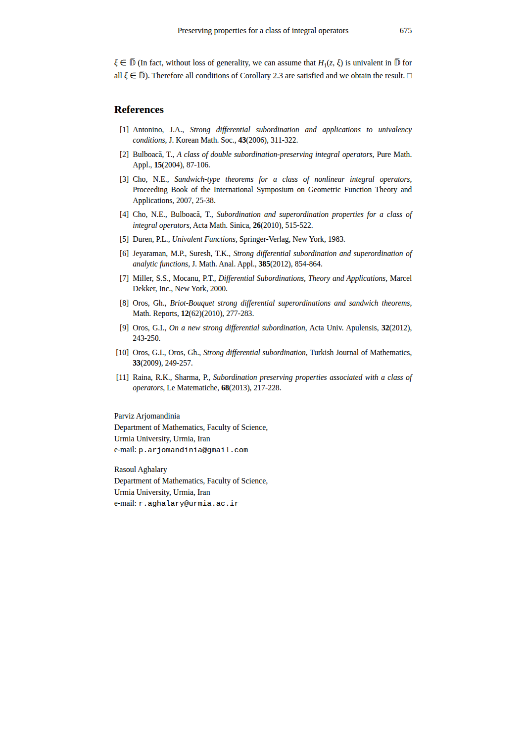Preserving properties for a class of integral operators 675
ξ ∈ 𝔻̅ (In fact, without loss of generality, we can assume that H1(z, ξ) is univalent in 𝔻̅ for all ξ ∈ 𝔻̅). Therefore all conditions of Corollary 2.3 are satisfied and we obtain the result.□
References
[1] Antonino, J.A., Strong differential subordination and applications to univalency conditions, J. Korean Math. Soc., 43(2006), 311-322.
[2] Bulboacă, T., A class of double subordination-preserving integral operators, Pure Math. Appl., 15(2004), 87-106.
[3] Cho, N.E., Sandwich-type theorems for a class of nonlinear integral operators, Proceeding Book of the International Symposium on Geometric Function Theory and Applications, 2007, 25-38.
[4] Cho, N.E., Bulboacă, T., Subordination and superordination properties for a class of integral operators, Acta Math. Sinica, 26(2010), 515-522.
[5] Duren, P.L., Univalent Functions, Springer-Verlag, New York, 1983.
[6] Jeyaraman, M.P., Suresh, T.K., Strong differential subordination and superordination of analytic functions, J. Math. Anal. Appl., 385(2012), 854-864.
[7] Miller, S.S., Mocanu, P.T., Differential Subordinations, Theory and Applications, Marcel Dekker, Inc., New York, 2000.
[8] Oros, Gh., Briot-Bouquet strong differential superordinations and sandwich theorems, Math. Reports, 12(62)(2010), 277-283.
[9] Oros, G.I., On a new strong differential subordination, Acta Univ. Apulensis, 32(2012), 243-250.
[10] Oros, G.I., Oros, Gh., Strong differential subordination, Turkish Journal of Mathematics, 33(2009), 249-257.
[11] Raina, R.K., Sharma, P., Subordination preserving properties associated with a class of operators, Le Matematiche, 68(2013), 217-228.
Parviz Arjomandinia
Department of Mathematics, Faculty of Science,
Urmia University, Urmia, Iran
e-mail: p.arjomandinia@gmail.com
Rasoul Aghalary
Department of Mathematics, Faculty of Science,
Urmia University, Urmia, Iran
e-mail: r.aghalary@urmia.ac.ir